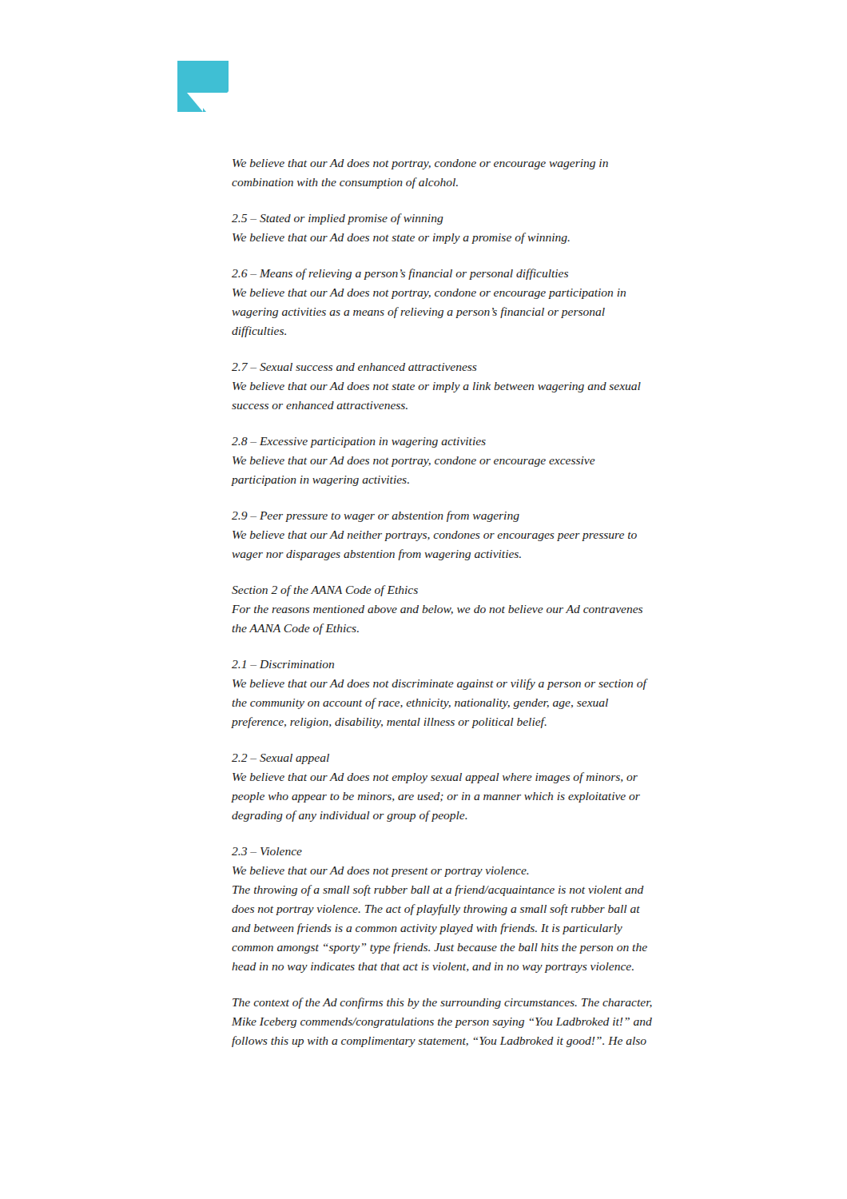We believe that our Ad does not portray, condone or encourage wagering in combination with the consumption of alcohol.
2.5 – Stated or implied promise of winning
We believe that our Ad does not state or imply a promise of winning.
2.6 – Means of relieving a person’s financial or personal difficulties
We believe that our Ad does not portray, condone or encourage participation in wagering activities as a means of relieving a person’s financial or personal difficulties.
2.7 – Sexual success and enhanced attractiveness
We believe that our Ad does not state or imply a link between wagering and sexual success or enhanced attractiveness.
2.8 – Excessive participation in wagering activities
We believe that our Ad does not portray, condone or encourage excessive participation in wagering activities.
2.9 – Peer pressure to wager or abstention from wagering
We believe that our Ad neither portrays, condones or encourages peer pressure to wager nor disparages abstention from wagering activities.
Section 2 of the AANA Code of Ethics
For the reasons mentioned above and below, we do not believe our Ad contravenes the AANA Code of Ethics.
2.1 – Discrimination
We believe that our Ad does not discriminate against or vilify a person or section of the community on account of race, ethnicity, nationality, gender, age, sexual preference, religion, disability, mental illness or political belief.
2.2 – Sexual appeal
We believe that our Ad does not employ sexual appeal where images of minors, or people who appear to be minors, are used; or in a manner which is exploitative or degrading of any individual or group of people.
2.3 – Violence
We believe that our Ad does not present or portray violence.
The throwing of a small soft rubber ball at a friend/acquaintance is not violent and does not portray violence. The act of playfully throwing a small soft rubber ball at and between friends is a common activity played with friends. It is particularly common amongst “sporty” type friends. Just because the ball hits the person on the head in no way indicates that that act is violent, and in no way portrays violence.
The context of the Ad confirms this by the surrounding circumstances. The character, Mike Iceberg commends/congratulations the person saying “You Ladbroked it!” and follows this up with a complimentary statement, “You Ladbroked it good!”. He also